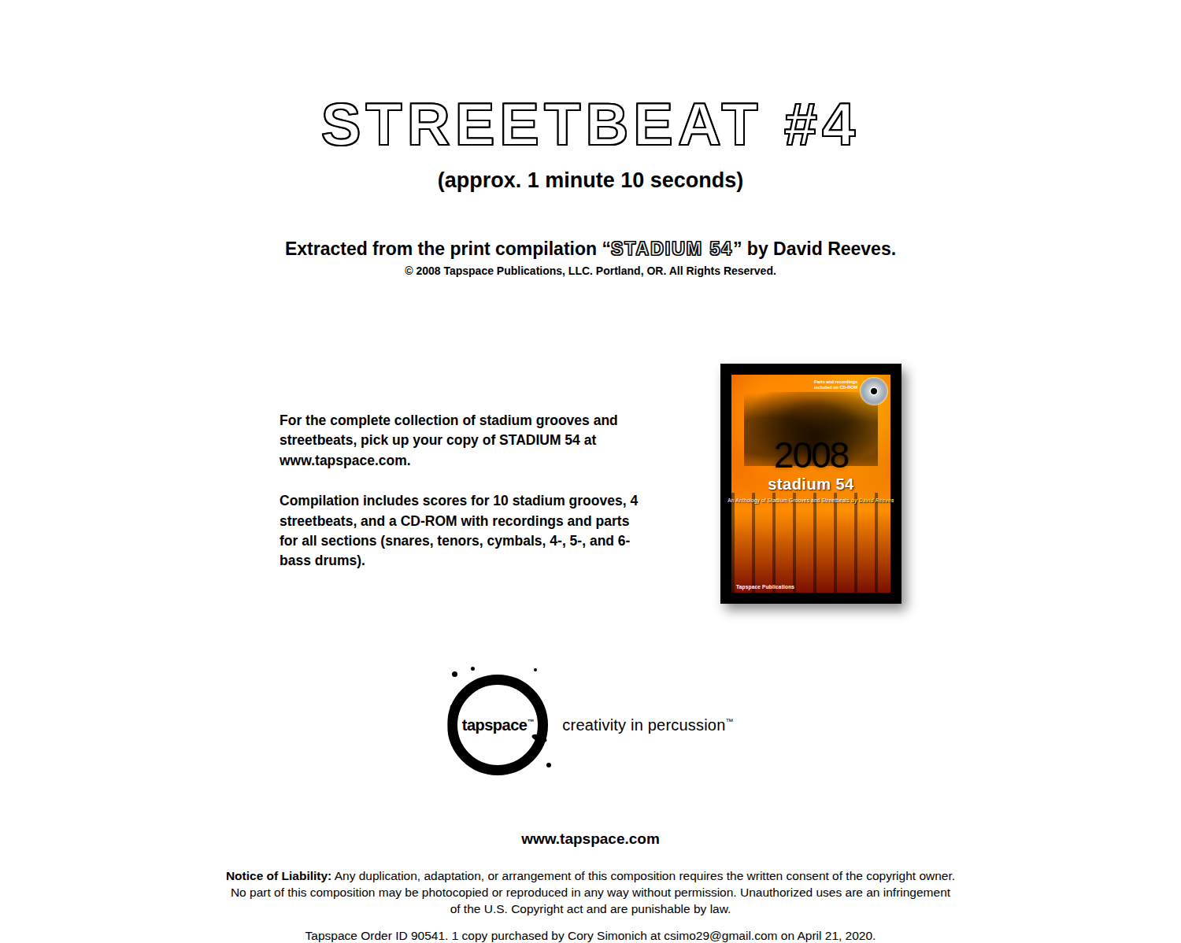STREETBEAT #4
(approx. 1 minute 10 seconds)
Extracted from the print compilation “STADIUM 54” by David Reeves.
© 2008 Tapspace Publications, LLC. Portland, OR. All Rights Reserved.
For the complete collection of stadium grooves and streetbeats, pick up your copy of STADIUM 54 at www.tapspace.com.
Compilation includes scores for 10 stadium grooves, 4 streetbeats, and a CD-ROM with recordings and parts for all sections (snares, tenors, cymbals, 4-, 5-, and 6-bass drums).
Parts and recordings included on CD-ROM
2008
stadium 54
An Anthology of Stadium Grooves and Streetbeats by David Reeves
Tapspace Publications
tapspace™
creativity in percussion™
www.tapspace.com
Notice of Liability: Any duplication, adaptation, or arrangement of this composition requires the written consent of the copyright owner. No part of this composition may be photocopied or reproduced in any way without permission. Unauthorized uses are an infringement of the U.S. Copyright act and are punishable by law.
Tapspace Order ID 90541. 1 copy purchased by Cory Simonich at csimo29@gmail.com on April 21, 2020.